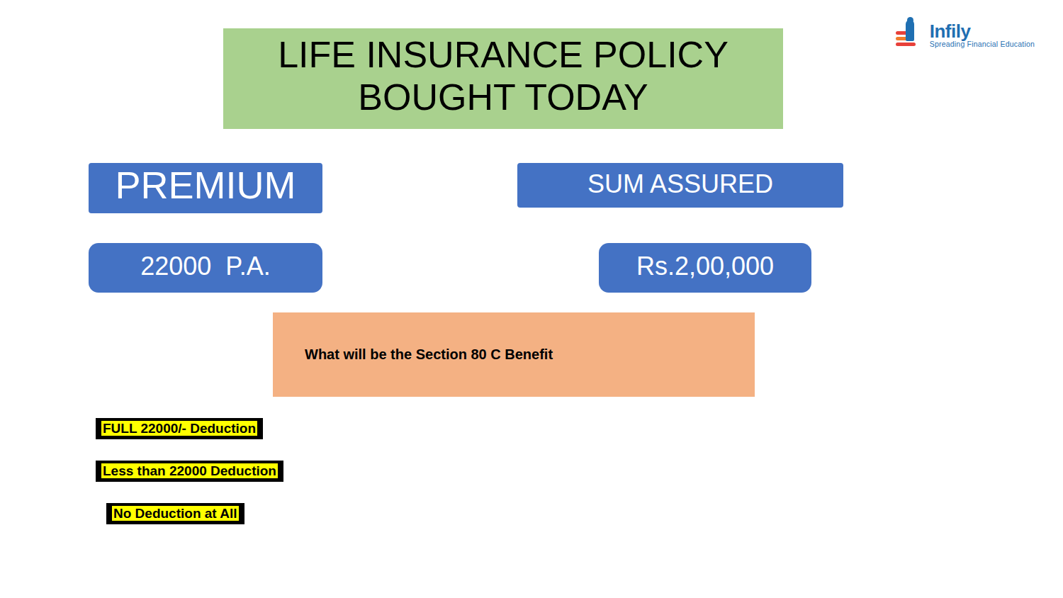Infily
Spreading Financial Education
LIFE INSURANCE POLICY BOUGHT TODAY
PREMIUM
SUM ASSURED
22000 P.A.
Rs.2,00,000
What will be the Section 80 C Benefit
FULL 22000/- Deduction
Less than 22000 Deduction
No Deduction at All